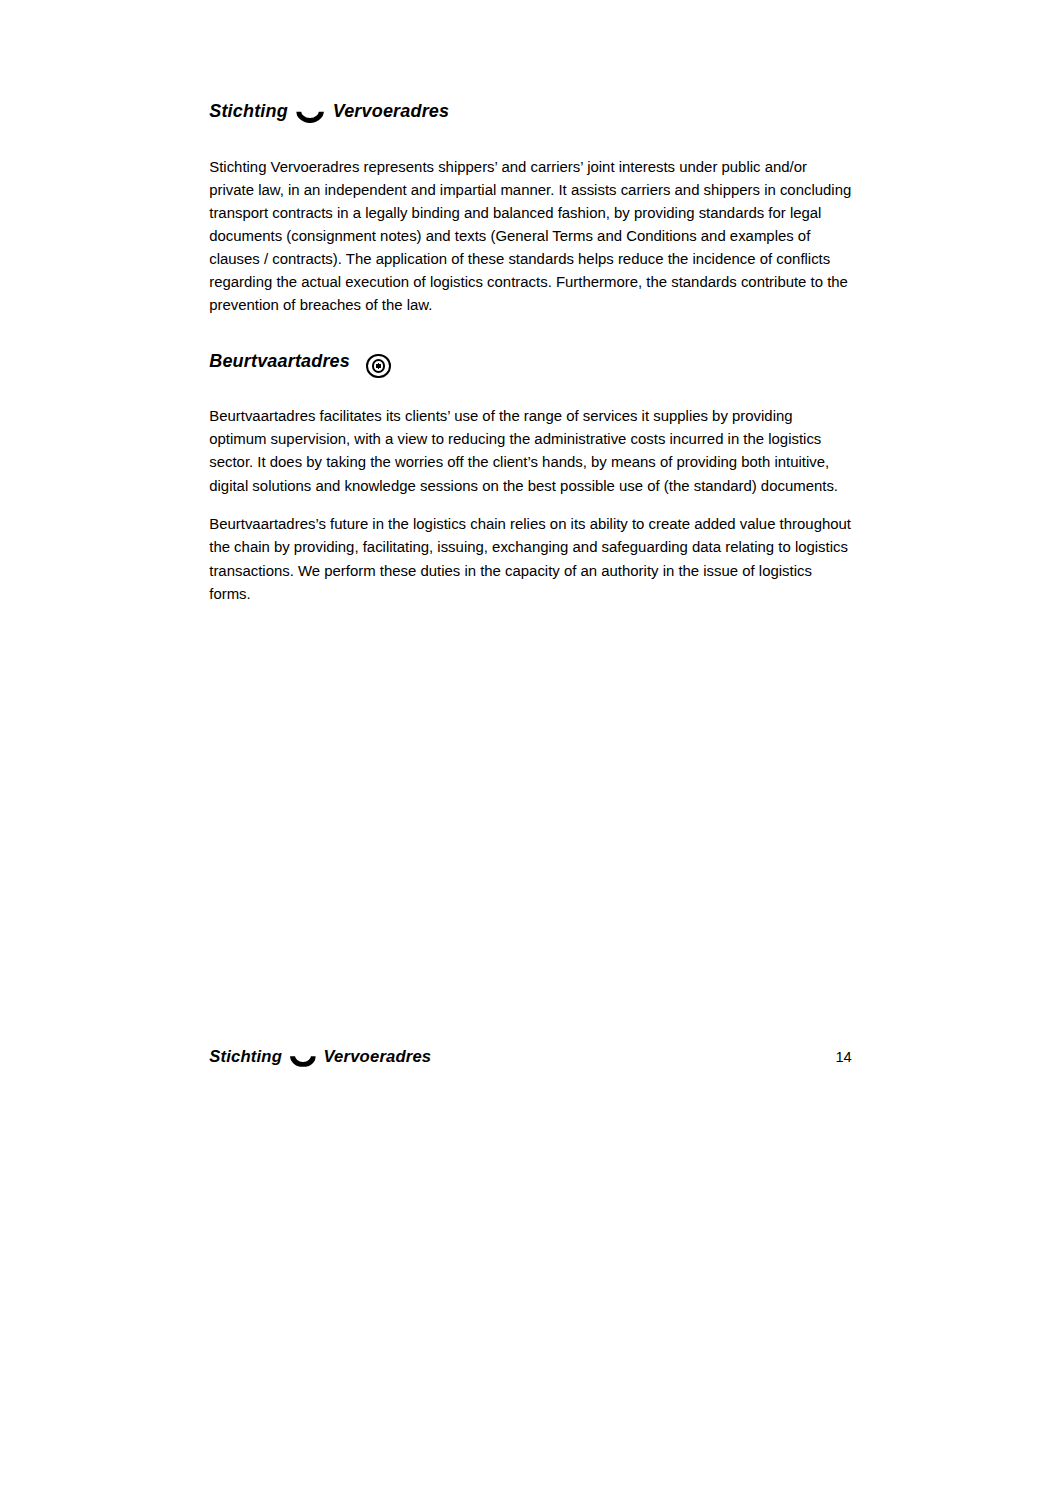Stichting Vervoeradres
Stichting Vervoeradres represents shippers’ and carriers’ joint interests under public and/or private law, in an independent and impartial manner. It assists carriers and shippers in concluding transport contracts in a legally binding and balanced fashion, by providing standards for legal documents (consignment notes) and texts (General Terms and Conditions and examples of clauses / contracts). The application of these standards helps reduce the incidence of conflicts regarding the actual execution of logistics contracts. Furthermore, the standards contribute to the prevention of breaches of the law.
Beurtvaartadres
Beurtvaartadres facilitates its clients’ use of the range of services it supplies by providing optimum supervision, with a view to reducing the administrative costs incurred in the logistics sector. It does by taking the worries off the client’s hands, by means of providing both intuitive, digital solutions and knowledge sessions on the best possible use of (the standard) documents.
Beurtvaartadres’s future in the logistics chain relies on its ability to create added value throughout the chain by providing, facilitating, issuing, exchanging and safeguarding data relating to logistics transactions. We perform these duties in the capacity of an authority in the issue of logistics forms.
Stichting Vervoeradres
14